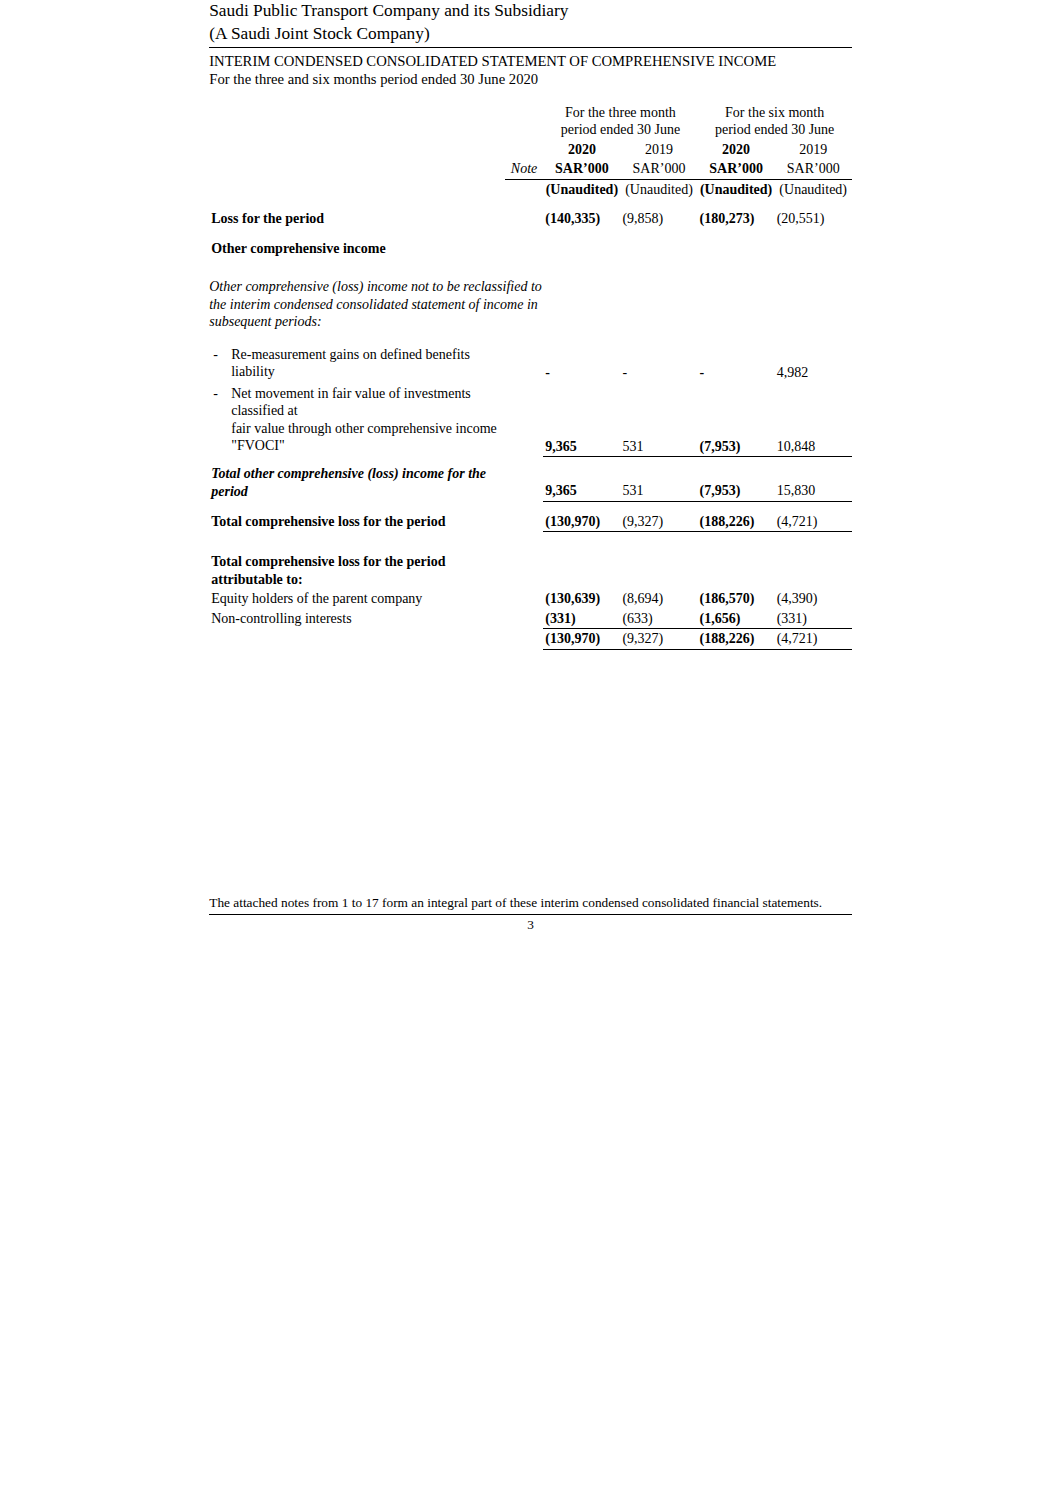Saudi Public Transport Company and its Subsidiary
(A Saudi Joint Stock Company)
INTERIM CONDENSED CONSOLIDATED STATEMENT OF COMPREHENSIVE INCOME
For the three and six months period ended 30 June 2020
| | | For the three month period ended 30 June | For the six month period ended 30 June |
| | | 2020 | 2019 | 2020 | 2019 |
| | Note | SAR’000 | SAR’000 | SAR’000 | SAR’000 |
| | | (Unaudited) | (Unaudited) | (Unaudited) | (Unaudited) |
| Loss for the period | | (140,335) | (9,858) | (180,273) | (20,551) |
| Other comprehensive income | | | | | |
Other comprehensive (loss) income not to be reclassified to
the interim condensed consolidated statement of income in
subsequent periods:
| / - / Re-measurement gains on defined benefits liability / | | - | - | - | 4,982 |
| / - / Net movement in fair value of investments classified at fair value through other comprehensive income "FVOCI" / | | 9,365 | 531 | (7,953) | 10,848 |
| Total other comprehensive (loss) income for the period | | 9,365 | 531 | (7,953) | 15,830 |
| Total comprehensive loss for the period | | (130,970) | (9,327) | (188,226) | (4,721) |
| Total comprehensive loss for the period attributable to: | | | | | |
| Equity holders of the parent company | | (130,639) | (8,694) | (186,570) | (4,390) |
| Non-controlling interests | | (331) | (633) | (1,656) | (331) |
| | | (130,970) | (9,327) | (188,226) | (4,721) |
The attached notes from 1 to 17 form an integral part of these interim condensed consolidated financial statements.
3